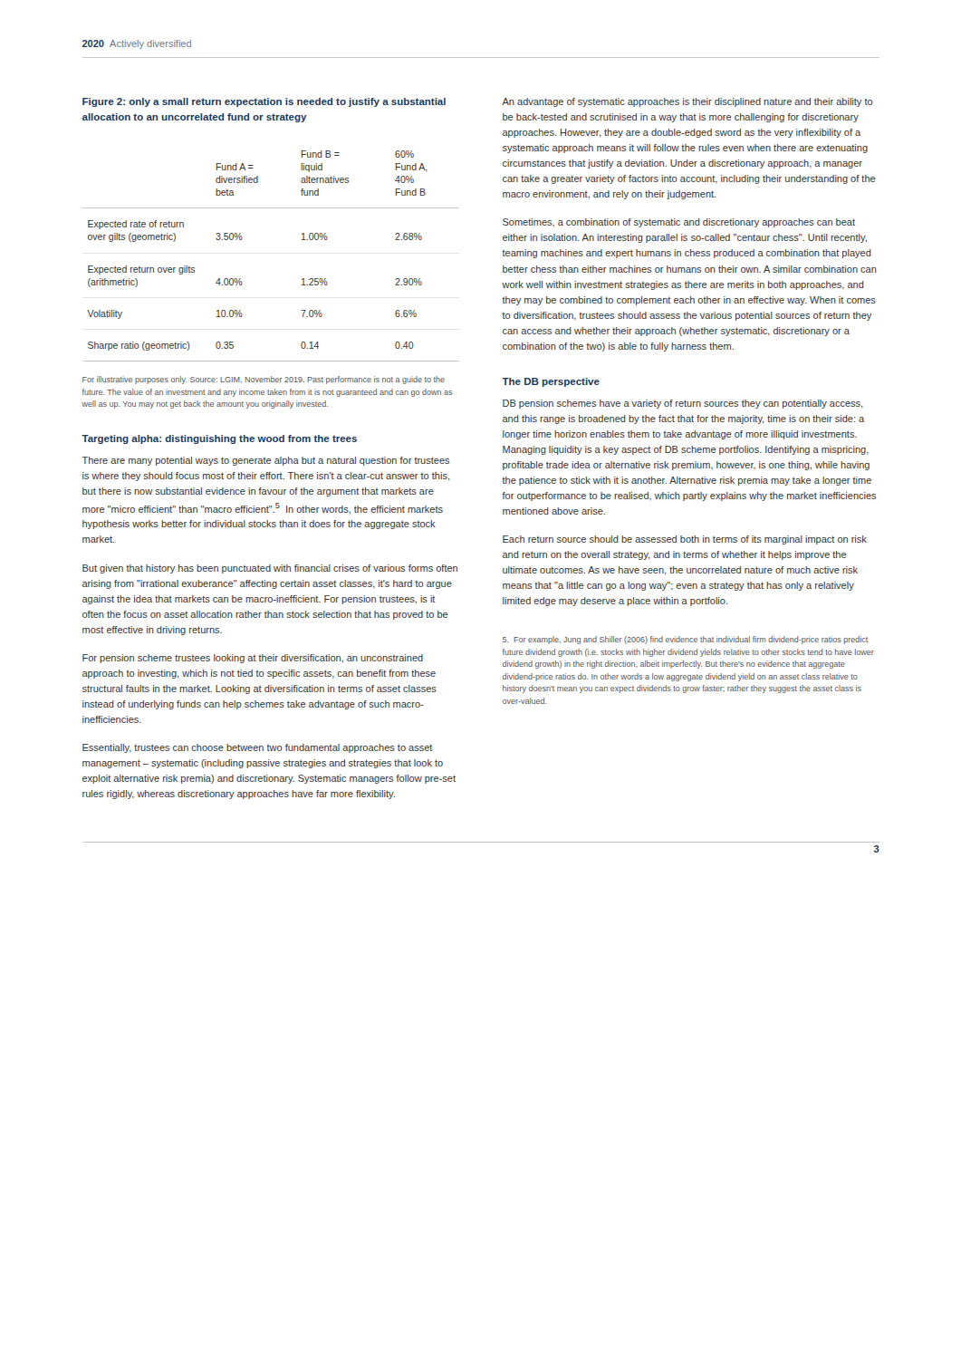2020 Actively diversified
Figure 2: only a small return expectation is needed to justify a substantial allocation to an uncorrelated fund or strategy
| | Fund A = diversified beta | Fund B = liquid alternatives fund | 60% Fund A, 40% Fund B |
| --- | --- | --- | --- |
| Expected rate of return over gilts (geometric) | 3.50% | 1.00% | 2.68% |
| Expected return over gilts (arithmetric) | 4.00% | 1.25% | 2.90% |
| Volatility | 10.0% | 7.0% | 6.6% |
| Sharpe ratio (geometric) | 0.35 | 0.14 | 0.40 |
For illustrative purposes only. Source: LGIM, November 2019. Past performance is not a guide to the future. The value of an investment and any income taken from it is not guaranteed and can go down as well as up. You may not get back the amount you originally invested.
Targeting alpha: distinguishing the wood from the trees
There are many potential ways to generate alpha but a natural question for trustees is where they should focus most of their effort. There isn't a clear-cut answer to this, but there is now substantial evidence in favour of the argument that markets are more "micro efficient" than "macro efficient".5 In other words, the efficient markets hypothesis works better for individual stocks than it does for the aggregate stock market.
But given that history has been punctuated with financial crises of various forms often arising from "irrational exuberance" affecting certain asset classes, it's hard to argue against the idea that markets can be macro-inefficient. For pension trustees, is it often the focus on asset allocation rather than stock selection that has proved to be most effective in driving returns.
For pension scheme trustees looking at their diversification, an unconstrained approach to investing, which is not tied to specific assets, can benefit from these structural faults in the market. Looking at diversification in terms of asset classes instead of underlying funds can help schemes take advantage of such macro-inefficiencies.
Essentially, trustees can choose between two fundamental approaches to asset management – systematic (including passive strategies and strategies that look to exploit alternative risk premia) and discretionary. Systematic managers follow pre-set rules rigidly, whereas discretionary approaches have far more flexibility.
An advantage of systematic approaches is their disciplined nature and their ability to be back-tested and scrutinised in a way that is more challenging for discretionary approaches. However, they are a double-edged sword as the very inflexibility of a systematic approach means it will follow the rules even when there are extenuating circumstances that justify a deviation. Under a discretionary approach, a manager can take a greater variety of factors into account, including their understanding of the macro environment, and rely on their judgement.
Sometimes, a combination of systematic and discretionary approaches can beat either in isolation. An interesting parallel is so-called "centaur chess". Until recently, teaming machines and expert humans in chess produced a combination that played better chess than either machines or humans on their own. A similar combination can work well within investment strategies as there are merits in both approaches, and they may be combined to complement each other in an effective way. When it comes to diversification, trustees should assess the various potential sources of return they can access and whether their approach (whether systematic, discretionary or a combination of the two) is able to fully harness them.
The DB perspective
DB pension schemes have a variety of return sources they can potentially access, and this range is broadened by the fact that for the majority, time is on their side: a longer time horizon enables them to take advantage of more illiquid investments. Managing liquidity is a key aspect of DB scheme portfolios. Identifying a mispricing, profitable trade idea or alternative risk premium, however, is one thing, while having the patience to stick with it is another. Alternative risk premia may take a longer time for outperformance to be realised, which partly explains why the market inefficiencies mentioned above arise.
Each return source should be assessed both in terms of its marginal impact on risk and return on the overall strategy, and in terms of whether it helps improve the ultimate outcomes. As we have seen, the uncorrelated nature of much active risk means that "a little can go a long way"; even a strategy that has only a relatively limited edge may deserve a place within a portfolio.
5. For example, Jung and Shiller (2006) find evidence that individual firm dividend-price ratios predict future dividend growth (i.e. stocks with higher dividend yields relative to other stocks tend to have lower dividend growth) in the right direction, albeit imperfectly. But there's no evidence that aggregate dividend-price ratios do. In other words a low aggregate dividend yield on an asset class relative to history doesn't mean you can expect dividends to grow faster; rather they suggest the asset class is over-valued.
3